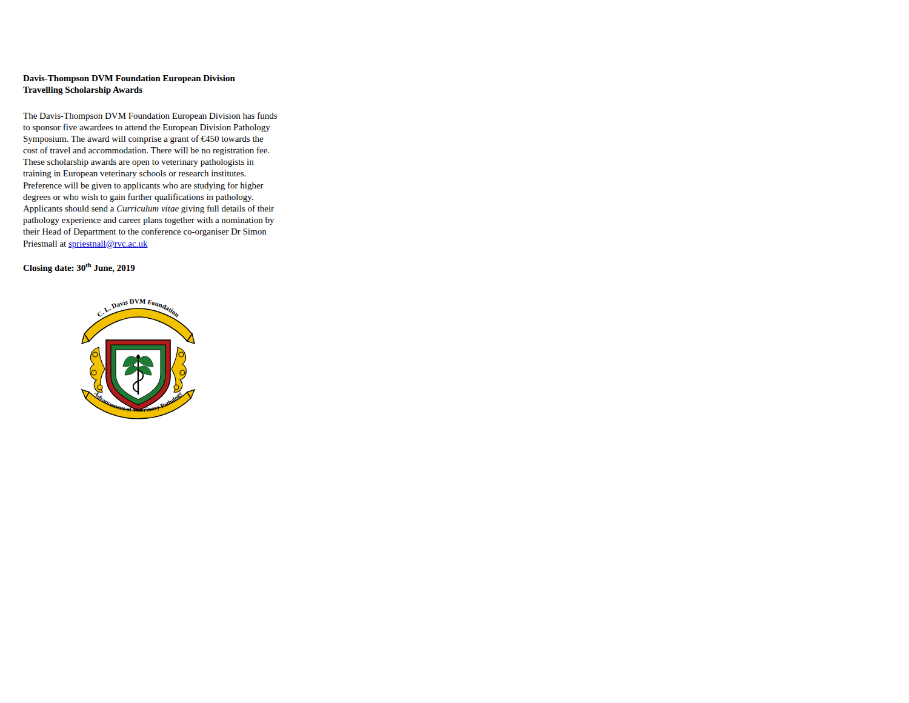Davis-Thompson DVM Foundation European Division
Travelling Scholarship Awards
The Davis-Thompson DVM Foundation European Division has funds to sponsor five awardees to attend the European Division Pathology Symposium. The award will comprise a grant of €450 towards the cost of travel and accommodation. There will be no registration fee. These scholarship awards are open to veterinary pathologists in training in European veterinary schools or research institutes. Preference will be given to applicants who are studying for higher degrees or who wish to gain further qualifications in pathology. Applicants should send a Curriculum vitae giving full details of their pathology experience and career plans together with a nomination by their Head of Department to the conference co-organiser Dr Simon Priestnall at spriestnall@rvc.ac.uk
Closing date: 30th June, 2019
C. L. Davis DVM Foundation Advancement of Veterinary Pathology